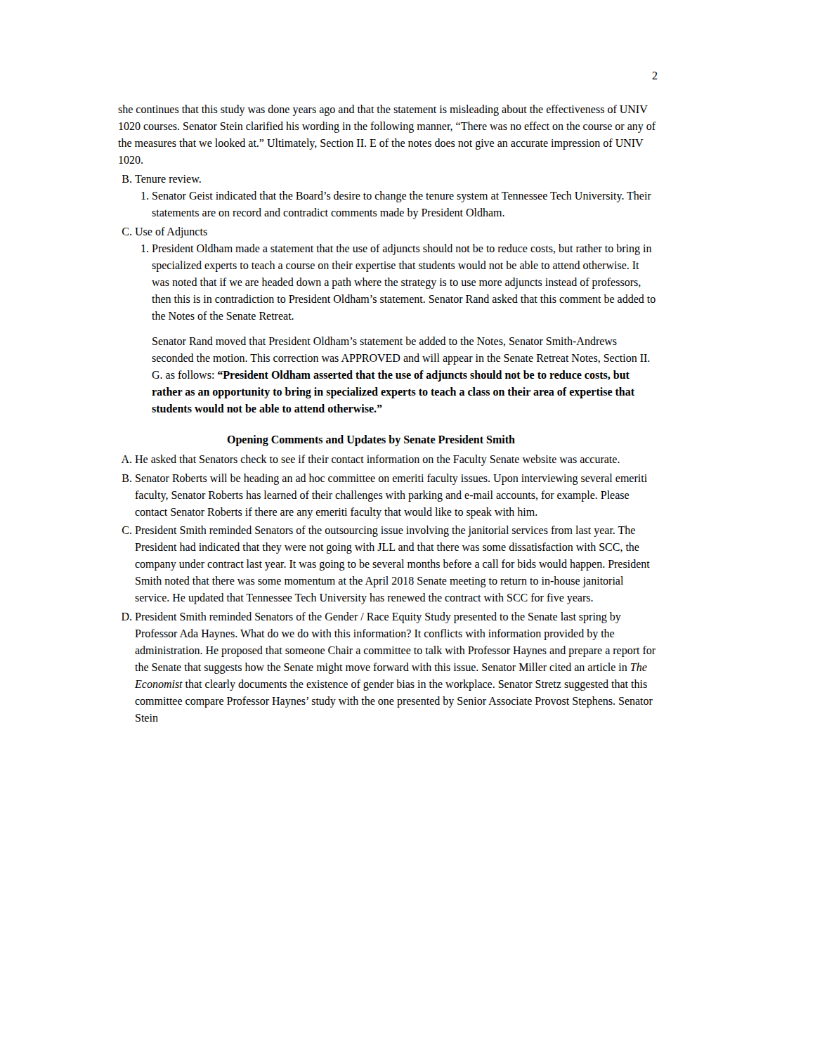2
she continues that this study was done years ago and that the statement is misleading about the effectiveness of UNIV 1020 courses. Senator Stein clarified his wording in the following manner, “There was no effect on the course or any of the measures that we looked at.” Ultimately, Section II. E of the notes does not give an accurate impression of UNIV 1020.
Tenure review.
Senator Geist indicated that the Board’s desire to change the tenure system at Tennessee Tech University. Their statements are on record and contradict comments made by President Oldham.
Use of Adjuncts
President Oldham made a statement that the use of adjuncts should not be to reduce costs, but rather to bring in specialized experts to teach a course on their expertise that students would not be able to attend otherwise. It was noted that if we are headed down a path where the strategy is to use more adjuncts instead of professors, then this is in contradiction to President Oldham’s statement. Senator Rand asked that this comment be added to the Notes of the Senate Retreat.
Senator Rand moved that President Oldham’s statement be added to the Notes, Senator Smith-Andrews seconded the motion. This correction was APPROVED and will appear in the Senate Retreat Notes, Section II. G. as follows: “President Oldham asserted that the use of adjuncts should not be to reduce costs, but rather as an opportunity to bring in specialized experts to teach a class on their area of expertise that students would not be able to attend otherwise.”
Opening Comments and Updates by Senate President Smith
He asked that Senators check to see if their contact information on the Faculty Senate website was accurate.
Senator Roberts will be heading an ad hoc committee on emeriti faculty issues. Upon interviewing several emeriti faculty, Senator Roberts has learned of their challenges with parking and e-mail accounts, for example. Please contact Senator Roberts if there are any emeriti faculty that would like to speak with him.
President Smith reminded Senators of the outsourcing issue involving the janitorial services from last year. The President had indicated that they were not going with JLL and that there was some dissatisfaction with SCC, the company under contract last year. It was going to be several months before a call for bids would happen. President Smith noted that there was some momentum at the April 2018 Senate meeting to return to in-house janitorial service. He updated that Tennessee Tech University has renewed the contract with SCC for five years.
President Smith reminded Senators of the Gender / Race Equity Study presented to the Senate last spring by Professor Ada Haynes. What do we do with this information? It conflicts with information provided by the administration. He proposed that someone Chair a committee to talk with Professor Haynes and prepare a report for the Senate that suggests how the Senate might move forward with this issue. Senator Miller cited an article in The Economist that clearly documents the existence of gender bias in the workplace. Senator Stretz suggested that this committee compare Professor Haynes’ study with the one presented by Senior Associate Provost Stephens. Senator Stein